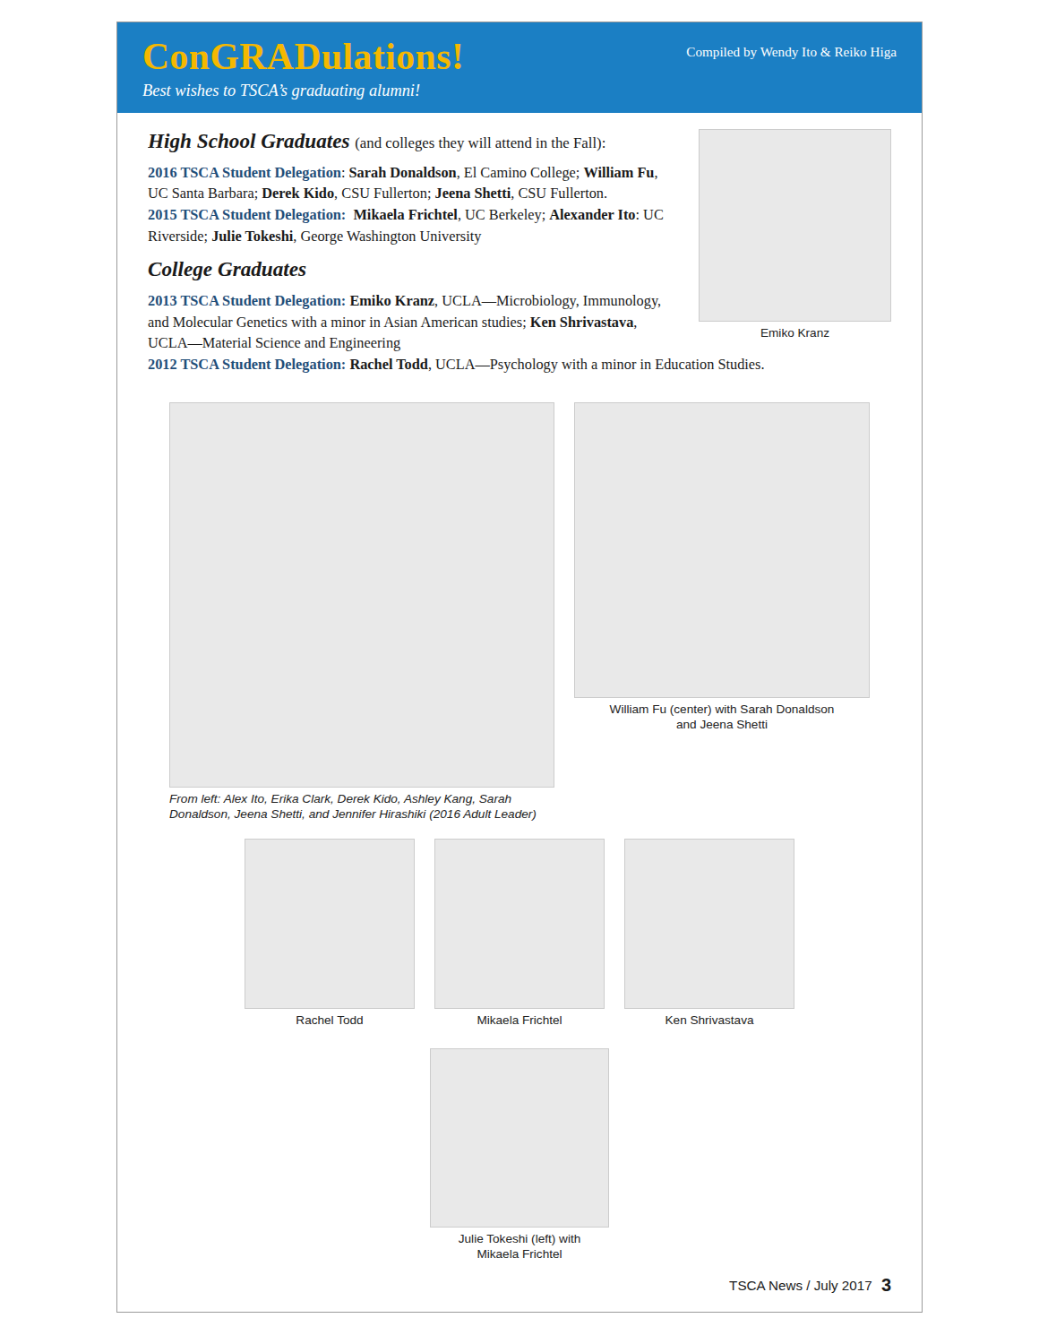Compiled by Wendy Ito & Reiko Higa
ConGRADulations!
Best wishes to TSCA’s graduating alumni!
Emiko Kranz
High School Graduates (and colleges they will attend in the Fall):
2016 TSCA Student Delegation: Sarah Donaldson, El Camino College; William Fu, UC Santa Barbara; Derek Kido, CSU Fullerton; Jeena Shetti, CSU Fullerton.
2015 TSCA Student Delegation: Mikaela Frichtel, UC Berkeley; Alexander Ito: UC Riverside; Julie Tokeshi, George Washington University
College Graduates
2013 TSCA Student Delegation: Emiko Kranz, UCLA—Microbiology, Immunology, and Molecular Genetics with a minor in Asian American studies; Ken Shrivastava, UCLA—Material Science and Engineering
2012 TSCA Student Delegation: Rachel Todd, UCLA—Psychology with a minor in Education Studies.
From left: Alex Ito, Erika Clark, Derek Kido, Ashley Kang, Sarah Donaldson, Jeena Shetti, and Jennifer Hirashiki (2016 Adult Leader)
William Fu (center) with Sarah Donaldson
and Jeena Shetti
Rachel Todd
Mikaela Frichtel
Ken Shrivastava
Julie Tokeshi (left) with
Mikaela Frichtel
TSCA News / July 2017 3